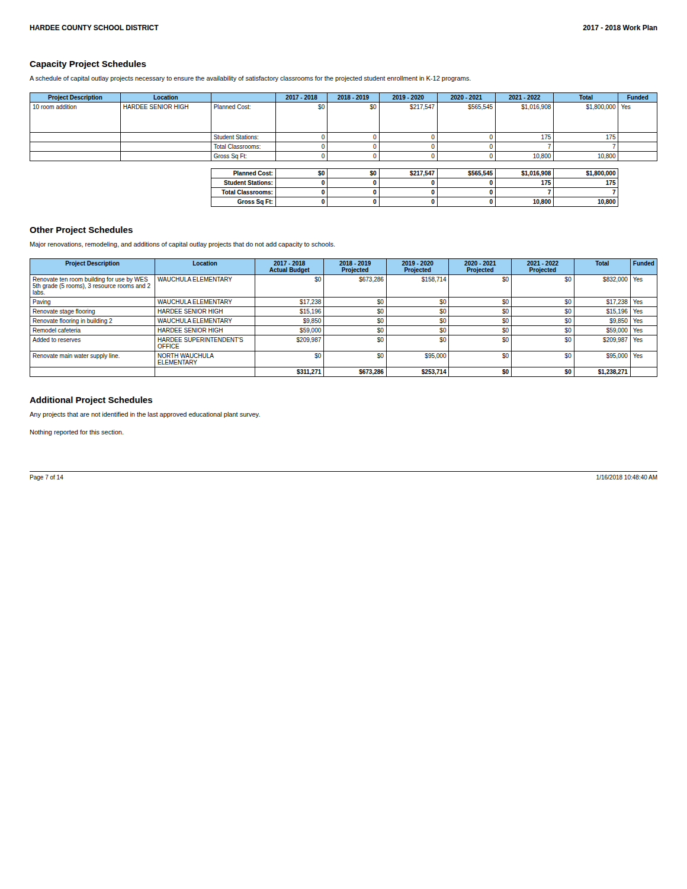HARDEE COUNTY SCHOOL DISTRICT 2017 - 2018 Work Plan
Capacity Project Schedules
A schedule of capital outlay projects necessary to ensure the availability of satisfactory classrooms for the projected student enrollment in K-12 programs.
| Project Description | Location | | 2017 - 2018 | 2018 - 2019 | 2019 - 2020 | 2020 - 2021 | 2021 - 2022 | Total | Funded |
| --- | --- | --- | --- | --- | --- | --- | --- | --- | --- |
| 10 room addition | HARDEE SENIOR HIGH | Planned Cost: | $0 | $0 | $217,547 | $565,545 | $1,016,908 | $1,800,000 | Yes |
| | | Student Stations: | 0 | 0 | 0 | 0 | 175 | 175 | |
| | | Total Classrooms: | 0 | 0 | 0 | 0 | 7 | 7 | |
| | | Gross Sq Ft: | 0 | 0 | 0 | 0 | 10,800 | 10,800 | |
| | | Planned Cost: | $0 | $0 | $217,547 | $565,545 | $1,016,908 | $1,800,000 | |
| | | Student Stations: | 0 | 0 | 0 | 0 | 175 | 175 | |
| | | Total Classrooms: | 0 | 0 | 0 | 0 | 7 | 7 | |
| | | Gross Sq Ft: | 0 | 0 | 0 | 0 | 10,800 | 10,800 | |
Other Project Schedules
Major renovations, remodeling, and additions of capital outlay projects that do not add capacity to schools.
| Project Description | Location | 2017 - 2018 Actual Budget | 2018 - 2019 Projected | 2019 - 2020 Projected | 2020 - 2021 Projected | 2021 - 2022 Projected | Total | Funded |
| --- | --- | --- | --- | --- | --- | --- | --- | --- |
| Renovate ten room building for use by WES 5th grade (5 rooms), 3 resource rooms and 2 labs. | WAUCHULA ELEMENTARY | $0 | $673,286 | $158,714 | $0 | $0 | $832,000 | Yes |
| Paving | WAUCHULA ELEMENTARY | $17,238 | $0 | $0 | $0 | $0 | $17,238 | Yes |
| Renovate stage flooring | HARDEE SENIOR HIGH | $15,196 | $0 | $0 | $0 | $0 | $15,196 | Yes |
| Renovate flooring in building 2 | WAUCHULA ELEMENTARY | $9,850 | $0 | $0 | $0 | $0 | $9,850 | Yes |
| Remodel cafeteria | HARDEE SENIOR HIGH | $59,000 | $0 | $0 | $0 | $0 | $59,000 | Yes |
| Added to reserves | HARDEE SUPERINTENDENT'S OFFICE | $209,987 | $0 | $0 | $0 | $0 | $209,987 | Yes |
| Renovate main water supply line. | NORTH WAUCHULA ELEMENTARY | $0 | $0 | $95,000 | $0 | $0 | $95,000 | Yes |
| | | $311,271 | $673,286 | $253,714 | $0 | $0 | $1,238,271 | |
Additional Project Schedules
Any projects that are not identified in the last approved educational plant survey.
Nothing reported for this section.
Page 7 of 14 1/16/2018 10:48:40 AM